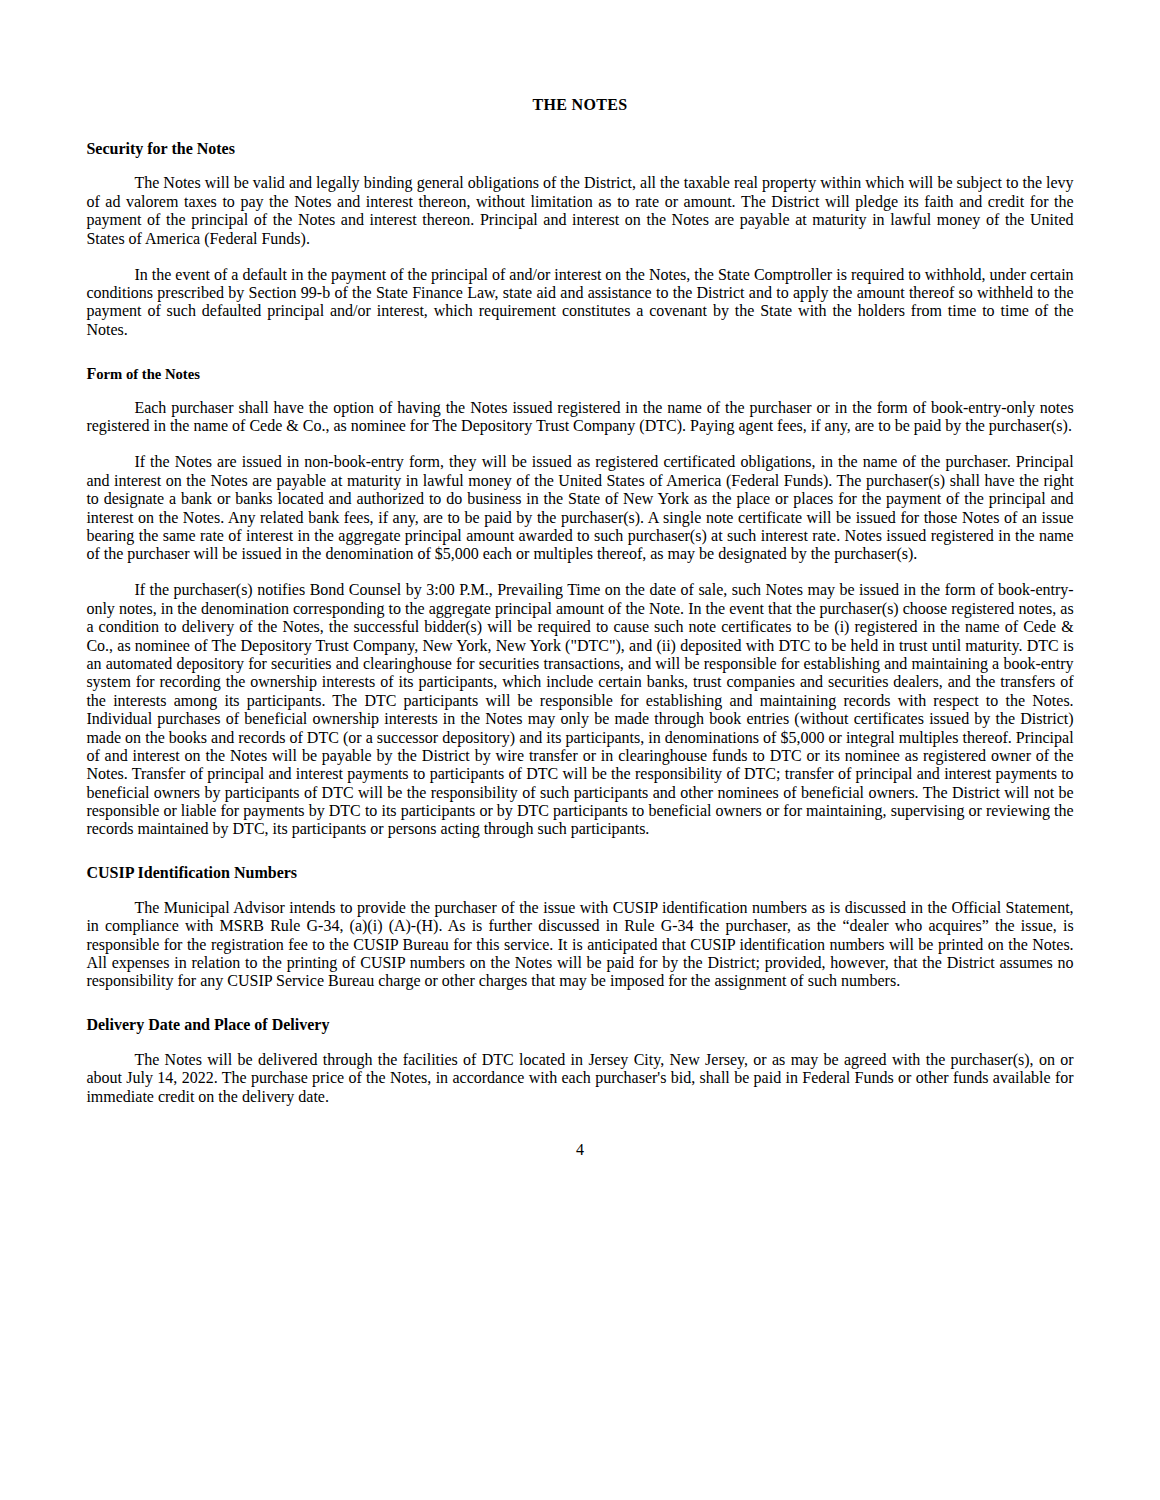THE NOTES
Security for the Notes
The Notes will be valid and legally binding general obligations of the District, all the taxable real property within which will be subject to the levy of ad valorem taxes to pay the Notes and interest thereon, without limitation as to rate or amount. The District will pledge its faith and credit for the payment of the principal of the Notes and interest thereon. Principal and interest on the Notes are payable at maturity in lawful money of the United States of America (Federal Funds).
In the event of a default in the payment of the principal of and/or interest on the Notes, the State Comptroller is required to withhold, under certain conditions prescribed by Section 99-b of the State Finance Law, state aid and assistance to the District and to apply the amount thereof so withheld to the payment of such defaulted principal and/or interest, which requirement constitutes a covenant by the State with the holders from time to time of the Notes.
Form of the Notes
Each purchaser shall have the option of having the Notes issued registered in the name of the purchaser or in the form of book-entry-only notes registered in the name of Cede & Co., as nominee for The Depository Trust Company (DTC). Paying agent fees, if any, are to be paid by the purchaser(s).
If the Notes are issued in non-book-entry form, they will be issued as registered certificated obligations, in the name of the purchaser. Principal and interest on the Notes are payable at maturity in lawful money of the United States of America (Federal Funds). The purchaser(s) shall have the right to designate a bank or banks located and authorized to do business in the State of New York as the place or places for the payment of the principal and interest on the Notes. Any related bank fees, if any, are to be paid by the purchaser(s). A single note certificate will be issued for those Notes of an issue bearing the same rate of interest in the aggregate principal amount awarded to such purchaser(s) at such interest rate. Notes issued registered in the name of the purchaser will be issued in the denomination of $5,000 each or multiples thereof, as may be designated by the purchaser(s).
If the purchaser(s) notifies Bond Counsel by 3:00 P.M., Prevailing Time on the date of sale, such Notes may be issued in the form of book-entry-only notes, in the denomination corresponding to the aggregate principal amount of the Note. In the event that the purchaser(s) choose registered notes, as a condition to delivery of the Notes, the successful bidder(s) will be required to cause such note certificates to be (i) registered in the name of Cede & Co., as nominee of The Depository Trust Company, New York, New York ("DTC"), and (ii) deposited with DTC to be held in trust until maturity. DTC is an automated depository for securities and clearinghouse for securities transactions, and will be responsible for establishing and maintaining a book-entry system for recording the ownership interests of its participants, which include certain banks, trust companies and securities dealers, and the transfers of the interests among its participants. The DTC participants will be responsible for establishing and maintaining records with respect to the Notes. Individual purchases of beneficial ownership interests in the Notes may only be made through book entries (without certificates issued by the District) made on the books and records of DTC (or a successor depository) and its participants, in denominations of $5,000 or integral multiples thereof. Principal of and interest on the Notes will be payable by the District by wire transfer or in clearinghouse funds to DTC or its nominee as registered owner of the Notes. Transfer of principal and interest payments to participants of DTC will be the responsibility of DTC; transfer of principal and interest payments to beneficial owners by participants of DTC will be the responsibility of such participants and other nominees of beneficial owners. The District will not be responsible or liable for payments by DTC to its participants or by DTC participants to beneficial owners or for maintaining, supervising or reviewing the records maintained by DTC, its participants or persons acting through such participants.
CUSIP Identification Numbers
The Municipal Advisor intends to provide the purchaser of the issue with CUSIP identification numbers as is discussed in the Official Statement, in compliance with MSRB Rule G-34, (a)(i) (A)-(H). As is further discussed in Rule G-34 the purchaser, as the “dealer who acquires” the issue, is responsible for the registration fee to the CUSIP Bureau for this service. It is anticipated that CUSIP identification numbers will be printed on the Notes. All expenses in relation to the printing of CUSIP numbers on the Notes will be paid for by the District; provided, however, that the District assumes no responsibility for any CUSIP Service Bureau charge or other charges that may be imposed for the assignment of such numbers.
Delivery Date and Place of Delivery
The Notes will be delivered through the facilities of DTC located in Jersey City, New Jersey, or as may be agreed with the purchaser(s), on or about July 14, 2022. The purchase price of the Notes, in accordance with each purchaser's bid, shall be paid in Federal Funds or other funds available for immediate credit on the delivery date.
4